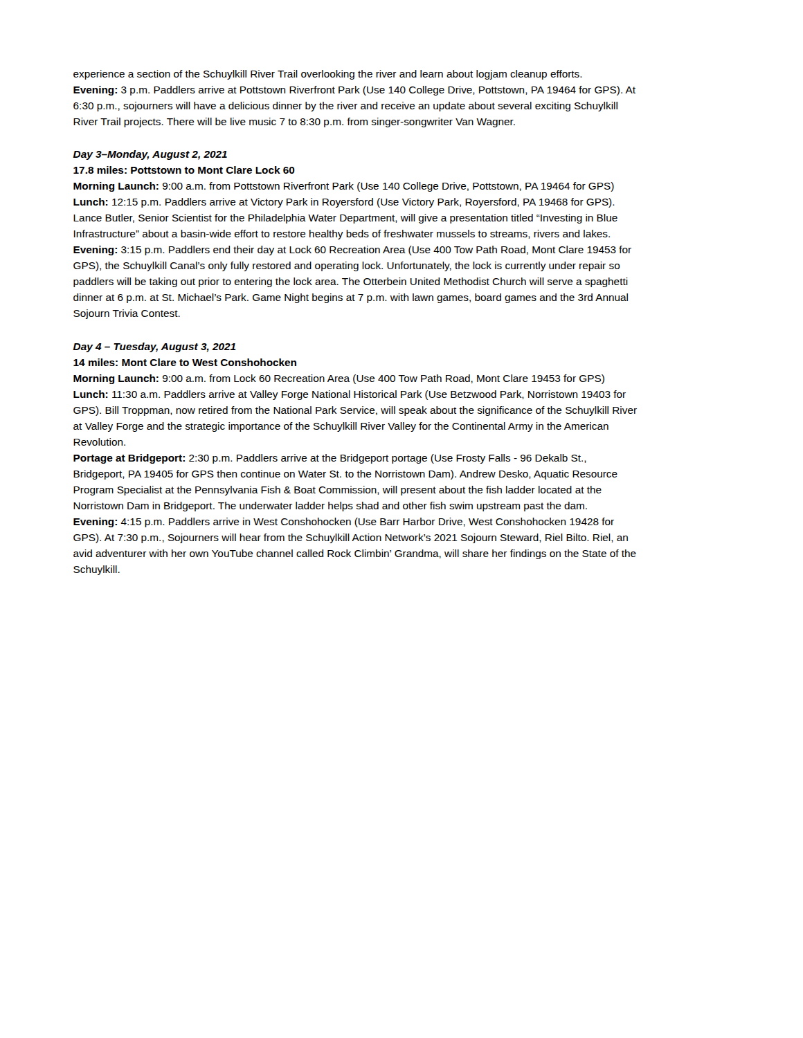experience a section of the Schuylkill River Trail overlooking the river and learn about logjam cleanup efforts.
Evening: 3 p.m. Paddlers arrive at Pottstown Riverfront Park (Use 140 College Drive, Pottstown, PA 19464 for GPS). At 6:30 p.m., sojourners will have a delicious dinner by the river and receive an update about several exciting Schuylkill River Trail projects. There will be live music 7 to 8:30 p.m. from singer-songwriter Van Wagner.
Day 3–Monday, August 2, 2021
17.8 miles: Pottstown to Mont Clare Lock 60
Morning Launch: 9:00 a.m. from Pottstown Riverfront Park (Use 140 College Drive, Pottstown, PA 19464 for GPS)
Lunch: 12:15 p.m. Paddlers arrive at Victory Park in Royersford (Use Victory Park, Royersford, PA 19468 for GPS). Lance Butler, Senior Scientist for the Philadelphia Water Department, will give a presentation titled “Investing in Blue Infrastructure” about a basin-wide effort to restore healthy beds of freshwater mussels to streams, rivers and lakes.
Evening: 3:15 p.m. Paddlers end their day at Lock 60 Recreation Area (Use 400 Tow Path Road, Mont Clare 19453 for GPS), the Schuylkill Canal’s only fully restored and operating lock. Unfortunately, the lock is currently under repair so paddlers will be taking out prior to entering the lock area. The Otterbein United Methodist Church will serve a spaghetti dinner at 6 p.m. at St. Michael’s Park. Game Night begins at 7 p.m. with lawn games, board games and the 3rd Annual Sojourn Trivia Contest.
Day 4 – Tuesday, August 3, 2021
14 miles: Mont Clare to West Conshohocken
Morning Launch: 9:00 a.m. from Lock 60 Recreation Area (Use 400 Tow Path Road, Mont Clare 19453 for GPS)
Lunch: 11:30 a.m. Paddlers arrive at Valley Forge National Historical Park (Use Betzwood Park, Norristown 19403 for GPS). Bill Troppman, now retired from the National Park Service, will speak about the significance of the Schuylkill River at Valley Forge and the strategic importance of the Schuylkill River Valley for the Continental Army in the American Revolution.
Portage at Bridgeport: 2:30 p.m. Paddlers arrive at the Bridgeport portage (Use Frosty Falls - 96 Dekalb St., Bridgeport, PA 19405 for GPS then continue on Water St. to the Norristown Dam). Andrew Desko, Aquatic Resource Program Specialist at the Pennsylvania Fish & Boat Commission, will present about the fish ladder located at the Norristown Dam in Bridgeport. The underwater ladder helps shad and other fish swim upstream past the dam.
Evening: 4:15 p.m. Paddlers arrive in West Conshohocken (Use Barr Harbor Drive, West Conshohocken 19428 for GPS). At 7:30 p.m., Sojourners will hear from the Schuylkill Action Network’s 2021 Sojourn Steward, Riel Bilto. Riel, an avid adventurer with her own YouTube channel called Rock Climbin’ Grandma, will share her findings on the State of the Schuylkill.